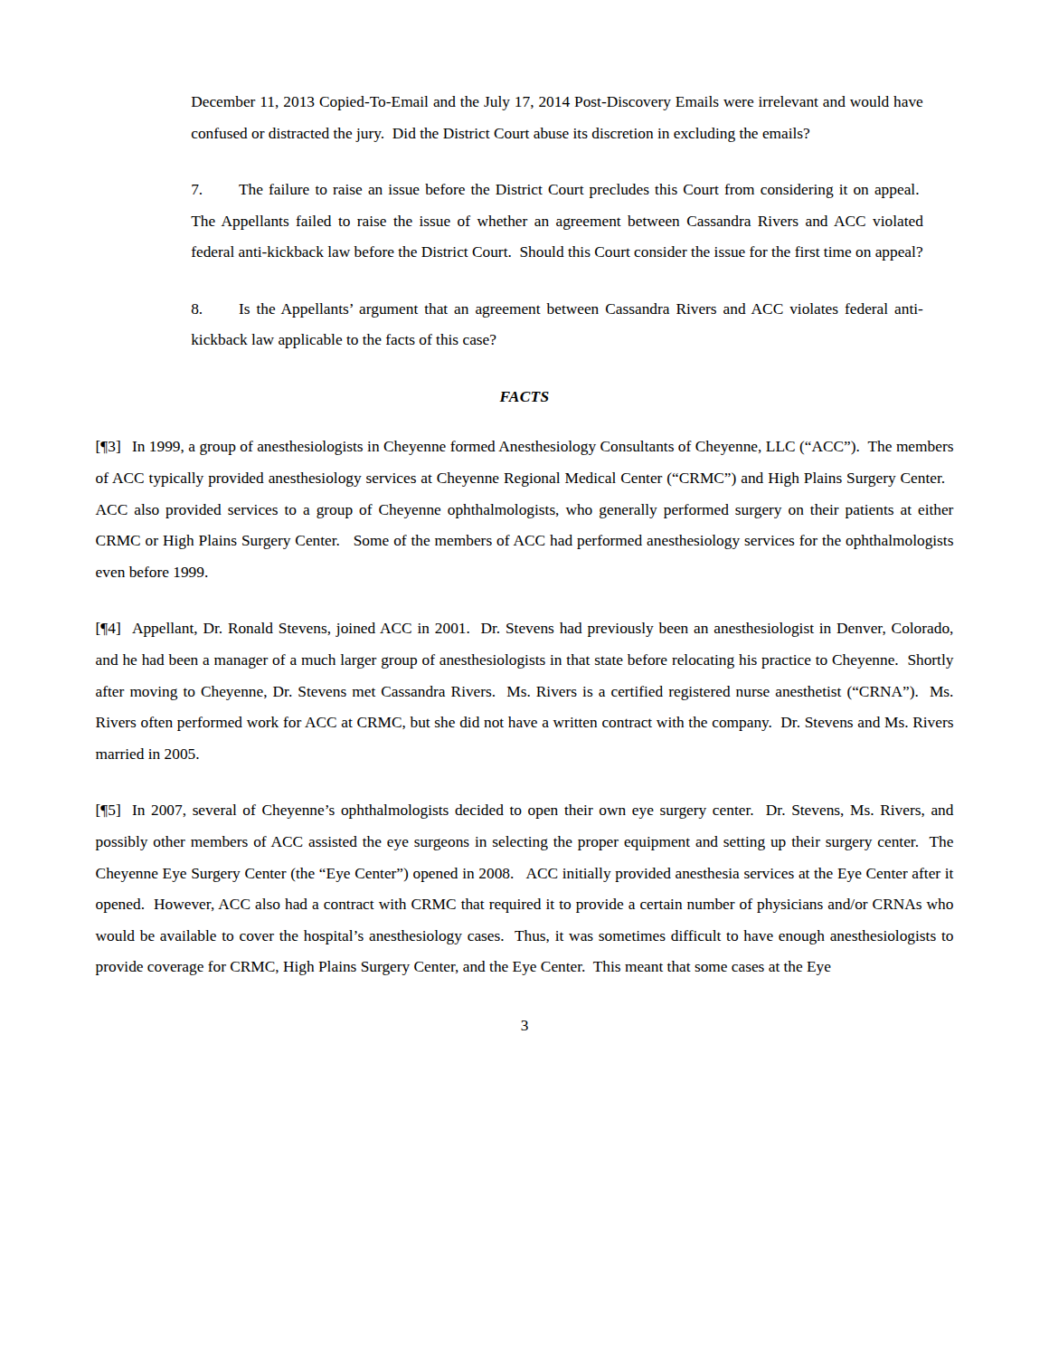December 11, 2013 Copied-To-Email and the July 17, 2014 Post-Discovery Emails were irrelevant and would have confused or distracted the jury. Did the District Court abuse its discretion in excluding the emails?
7. The failure to raise an issue before the District Court precludes this Court from considering it on appeal. The Appellants failed to raise the issue of whether an agreement between Cassandra Rivers and ACC violated federal anti-kickback law before the District Court. Should this Court consider the issue for the first time on appeal?
8. Is the Appellants’ argument that an agreement between Cassandra Rivers and ACC violates federal anti-kickback law applicable to the facts of this case?
FACTS
[¶3] In 1999, a group of anesthesiologists in Cheyenne formed Anesthesiology Consultants of Cheyenne, LLC (“ACC”). The members of ACC typically provided anesthesiology services at Cheyenne Regional Medical Center (“CRMC”) and High Plains Surgery Center. ACC also provided services to a group of Cheyenne ophthalmologists, who generally performed surgery on their patients at either CRMC or High Plains Surgery Center. Some of the members of ACC had performed anesthesiology services for the ophthalmologists even before 1999.
[¶4] Appellant, Dr. Ronald Stevens, joined ACC in 2001. Dr. Stevens had previously been an anesthesiologist in Denver, Colorado, and he had been a manager of a much larger group of anesthesiologists in that state before relocating his practice to Cheyenne. Shortly after moving to Cheyenne, Dr. Stevens met Cassandra Rivers. Ms. Rivers is a certified registered nurse anesthetist (“CRNA”). Ms. Rivers often performed work for ACC at CRMC, but she did not have a written contract with the company. Dr. Stevens and Ms. Rivers married in 2005.
[¶5] In 2007, several of Cheyenne’s ophthalmologists decided to open their own eye surgery center. Dr. Stevens, Ms. Rivers, and possibly other members of ACC assisted the eye surgeons in selecting the proper equipment and setting up their surgery center. The Cheyenne Eye Surgery Center (the “Eye Center”) opened in 2008. ACC initially provided anesthesia services at the Eye Center after it opened. However, ACC also had a contract with CRMC that required it to provide a certain number of physicians and/or CRNAs who would be available to cover the hospital’s anesthesiology cases. Thus, it was sometimes difficult to have enough anesthesiologists to provide coverage for CRMC, High Plains Surgery Center, and the Eye Center. This meant that some cases at the Eye
3